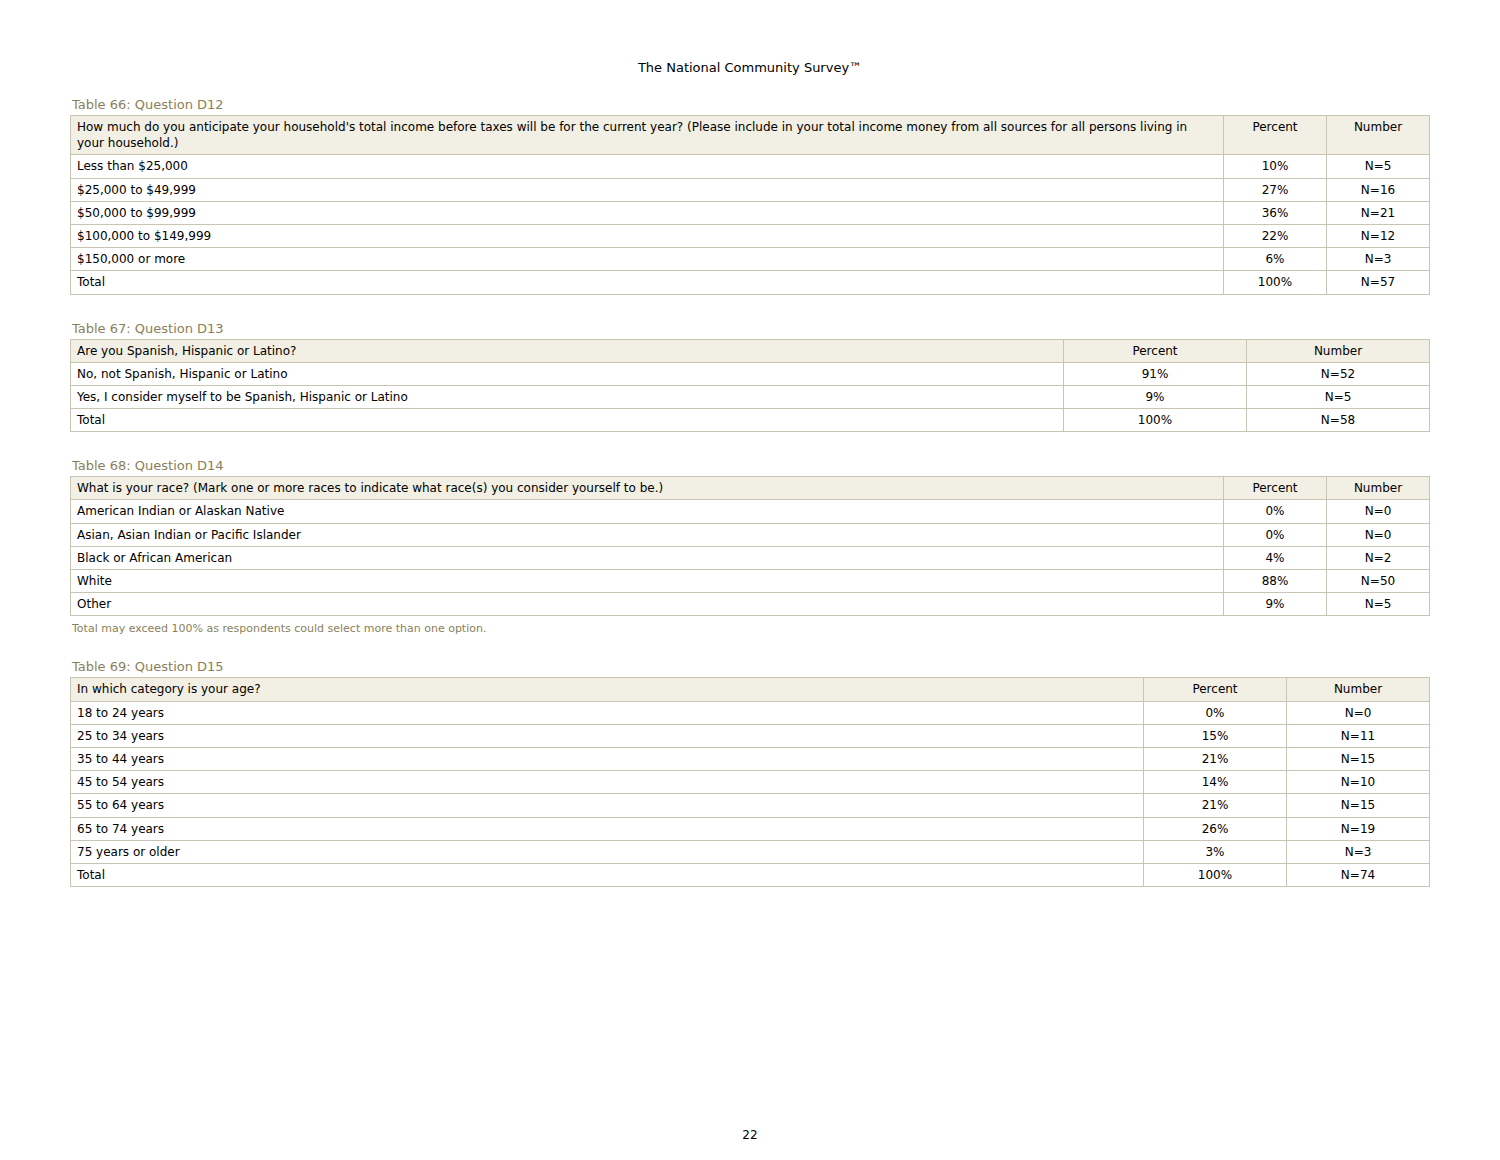The National Community Survey™
Table 66: Question D12
| How much do you anticipate your household's total income before taxes will be for the current year? (Please include in your total income money from all sources for all persons living in your household.) | Percent | Number |
| --- | --- | --- |
| Less than $25,000 | 10% | N=5 |
| $25,000 to $49,999 | 27% | N=16 |
| $50,000 to $99,999 | 36% | N=21 |
| $100,000 to $149,999 | 22% | N=12 |
| $150,000 or more | 6% | N=3 |
| Total | 100% | N=57 |
Table 67: Question D13
| Are you Spanish, Hispanic or Latino? | Percent | Number |
| --- | --- | --- |
| No, not Spanish, Hispanic or Latino | 91% | N=52 |
| Yes, I consider myself to be Spanish, Hispanic or Latino | 9% | N=5 |
| Total | 100% | N=58 |
Table 68: Question D14
| What is your race? (Mark one or more races to indicate what race(s) you consider yourself to be.) | Percent | Number |
| --- | --- | --- |
| American Indian or Alaskan Native | 0% | N=0 |
| Asian, Asian Indian or Pacific Islander | 0% | N=0 |
| Black or African American | 4% | N=2 |
| White | 88% | N=50 |
| Other | 9% | N=5 |
Total may exceed 100% as respondents could select more than one option.
Table 69: Question D15
| In which category is your age? | Percent | Number |
| --- | --- | --- |
| 18 to 24 years | 0% | N=0 |
| 25 to 34 years | 15% | N=11 |
| 35 to 44 years | 21% | N=15 |
| 45 to 54 years | 14% | N=10 |
| 55 to 64 years | 21% | N=15 |
| 65 to 74 years | 26% | N=19 |
| 75 years or older | 3% | N=3 |
| Total | 100% | N=74 |
22